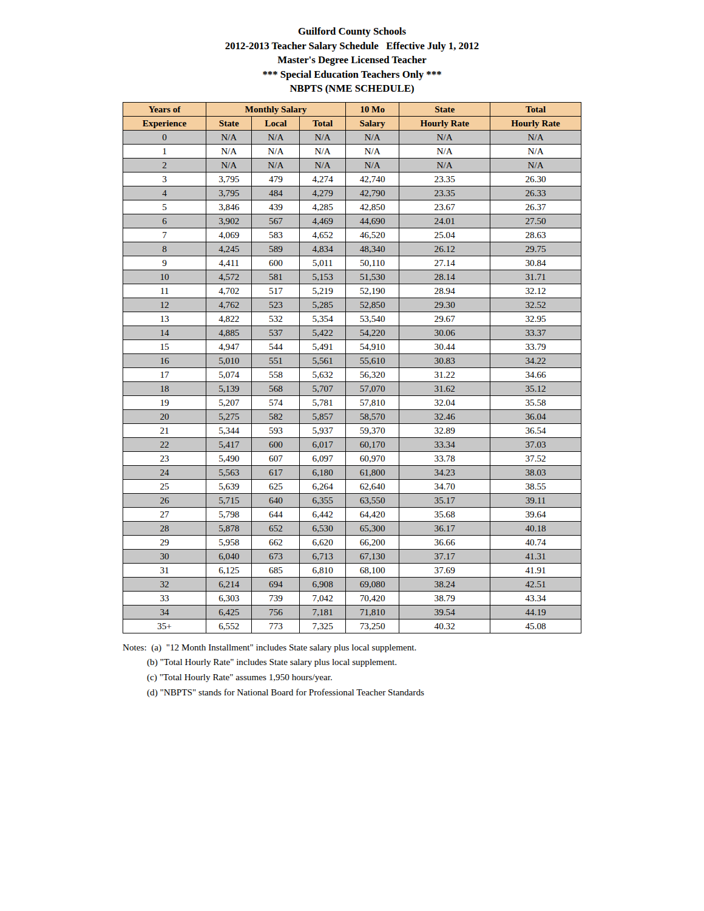Guilford County Schools
2012-2013 Teacher Salary Schedule Effective July 1, 2012
Master's Degree Licensed Teacher
*** Special Education Teachers Only ***
NBPTS (NME SCHEDULE)
| Years of | Monthly Salary | 10 Mo | State | Total |
| --- | --- | --- | --- | --- |
| Experience | State | Local | Total | Salary | Hourly Rate | Hourly Rate |
| 0 | N/A | N/A | N/A | N/A | N/A | N/A |
| 1 | N/A | N/A | N/A | N/A | N/A | N/A |
| 2 | N/A | N/A | N/A | N/A | N/A | N/A |
| 3 | 3,795 | 479 | 4,274 | 42,740 | 23.35 | 26.30 |
| 4 | 3,795 | 484 | 4,279 | 42,790 | 23.35 | 26.33 |
| 5 | 3,846 | 439 | 4,285 | 42,850 | 23.67 | 26.37 |
| 6 | 3,902 | 567 | 4,469 | 44,690 | 24.01 | 27.50 |
| 7 | 4,069 | 583 | 4,652 | 46,520 | 25.04 | 28.63 |
| 8 | 4,245 | 589 | 4,834 | 48,340 | 26.12 | 29.75 |
| 9 | 4,411 | 600 | 5,011 | 50,110 | 27.14 | 30.84 |
| 10 | 4,572 | 581 | 5,153 | 51,530 | 28.14 | 31.71 |
| 11 | 4,702 | 517 | 5,219 | 52,190 | 28.94 | 32.12 |
| 12 | 4,762 | 523 | 5,285 | 52,850 | 29.30 | 32.52 |
| 13 | 4,822 | 532 | 5,354 | 53,540 | 29.67 | 32.95 |
| 14 | 4,885 | 537 | 5,422 | 54,220 | 30.06 | 33.37 |
| 15 | 4,947 | 544 | 5,491 | 54,910 | 30.44 | 33.79 |
| 16 | 5,010 | 551 | 5,561 | 55,610 | 30.83 | 34.22 |
| 17 | 5,074 | 558 | 5,632 | 56,320 | 31.22 | 34.66 |
| 18 | 5,139 | 568 | 5,707 | 57,070 | 31.62 | 35.12 |
| 19 | 5,207 | 574 | 5,781 | 57,810 | 32.04 | 35.58 |
| 20 | 5,275 | 582 | 5,857 | 58,570 | 32.46 | 36.04 |
| 21 | 5,344 | 593 | 5,937 | 59,370 | 32.89 | 36.54 |
| 22 | 5,417 | 600 | 6,017 | 60,170 | 33.34 | 37.03 |
| 23 | 5,490 | 607 | 6,097 | 60,970 | 33.78 | 37.52 |
| 24 | 5,563 | 617 | 6,180 | 61,800 | 34.23 | 38.03 |
| 25 | 5,639 | 625 | 6,264 | 62,640 | 34.70 | 38.55 |
| 26 | 5,715 | 640 | 6,355 | 63,550 | 35.17 | 39.11 |
| 27 | 5,798 | 644 | 6,442 | 64,420 | 35.68 | 39.64 |
| 28 | 5,878 | 652 | 6,530 | 65,300 | 36.17 | 40.18 |
| 29 | 5,958 | 662 | 6,620 | 66,200 | 36.66 | 40.74 |
| 30 | 6,040 | 673 | 6,713 | 67,130 | 37.17 | 41.31 |
| 31 | 6,125 | 685 | 6,810 | 68,100 | 37.69 | 41.91 |
| 32 | 6,214 | 694 | 6,908 | 69,080 | 38.24 | 42.51 |
| 33 | 6,303 | 739 | 7,042 | 70,420 | 38.79 | 43.34 |
| 34 | 6,425 | 756 | 7,181 | 71,810 | 39.54 | 44.19 |
| 35+ | 6,552 | 773 | 7,325 | 73,250 | 40.32 | 45.08 |
Notes: (a) "12 Month Installment" includes State salary plus local supplement.
(b) "Total Hourly Rate" includes State salary plus local supplement.
(c) "Total Hourly Rate" assumes 1,950 hours/year.
(d) "NBPTS" stands for National Board for Professional Teacher Standards